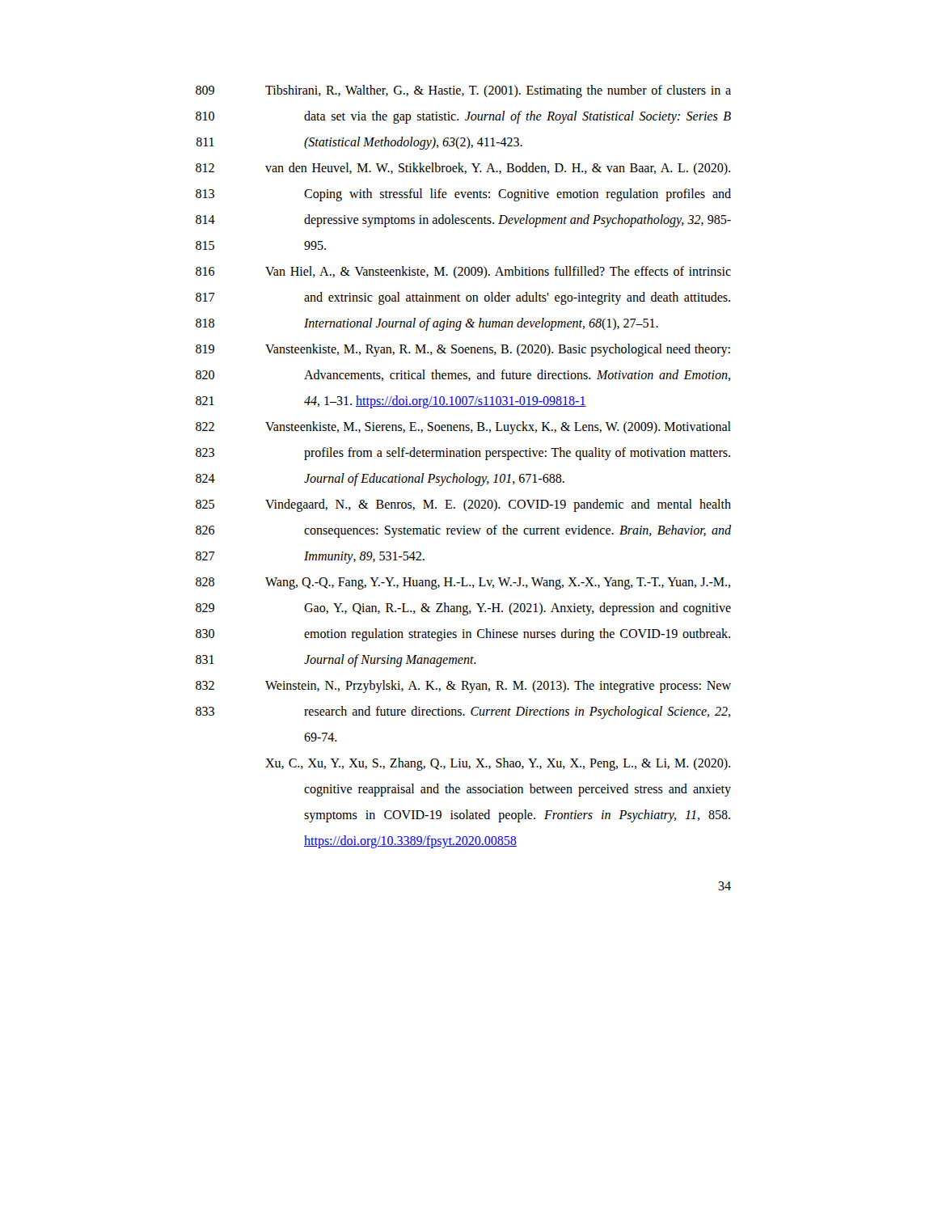809810811812813814815816817818819820821822823824825826827828829830831832833
Tibshirani, R., Walther, G., & Hastie, T. (2001). Estimating the number of clusters in a data set via the gap statistic. Journal of the Royal Statistical Society: Series B (Statistical Methodology), 63(2), 411-423.
van den Heuvel, M. W., Stikkelbroek, Y. A., Bodden, D. H., & van Baar, A. L. (2020). Coping with stressful life events: Cognitive emotion regulation profiles and depressive symptoms in adolescents. Development and Psychopathology, 32, 985-995.
Van Hiel, A., & Vansteenkiste, M. (2009). Ambitions fullfilled? The effects of intrinsic and extrinsic goal attainment on older adults' ego-integrity and death attitudes. International Journal of aging & human development, 68(1), 27–51.
Vansteenkiste, M., Ryan, R. M., & Soenens, B. (2020). Basic psychological need theory: Advancements, critical themes, and future directions. Motivation and Emotion, 44, 1–31. https://doi.org/10.1007/s11031-019-09818-1
Vansteenkiste, M., Sierens, E., Soenens, B., Luyckx, K., & Lens, W. (2009). Motivational profiles from a self-determination perspective: The quality of motivation matters. Journal of Educational Psychology, 101, 671-688.
Vindegaard, N., & Benros, M. E. (2020). COVID-19 pandemic and mental health consequences: Systematic review of the current evidence. Brain, Behavior, and Immunity, 89, 531-542.
Wang, Q.-Q., Fang, Y.-Y., Huang, H.-L., Lv, W.-J., Wang, X.-X., Yang, T.-T., Yuan, J.-M., Gao, Y., Qian, R.-L., & Zhang, Y.-H. (2021). Anxiety, depression and cognitive emotion regulation strategies in Chinese nurses during the COVID-19 outbreak. Journal of Nursing Management.
Weinstein, N., Przybylski, A. K., & Ryan, R. M. (2013). The integrative process: New research and future directions. Current Directions in Psychological Science, 22, 69-74.
Xu, C., Xu, Y., Xu, S., Zhang, Q., Liu, X., Shao, Y., Xu, X., Peng, L., & Li, M. (2020). cognitive reappraisal and the association between perceived stress and anxiety symptoms in COVID-19 isolated people. Frontiers in Psychiatry, 11, 858. https://doi.org/10.3389/fpsyt.2020.00858
34